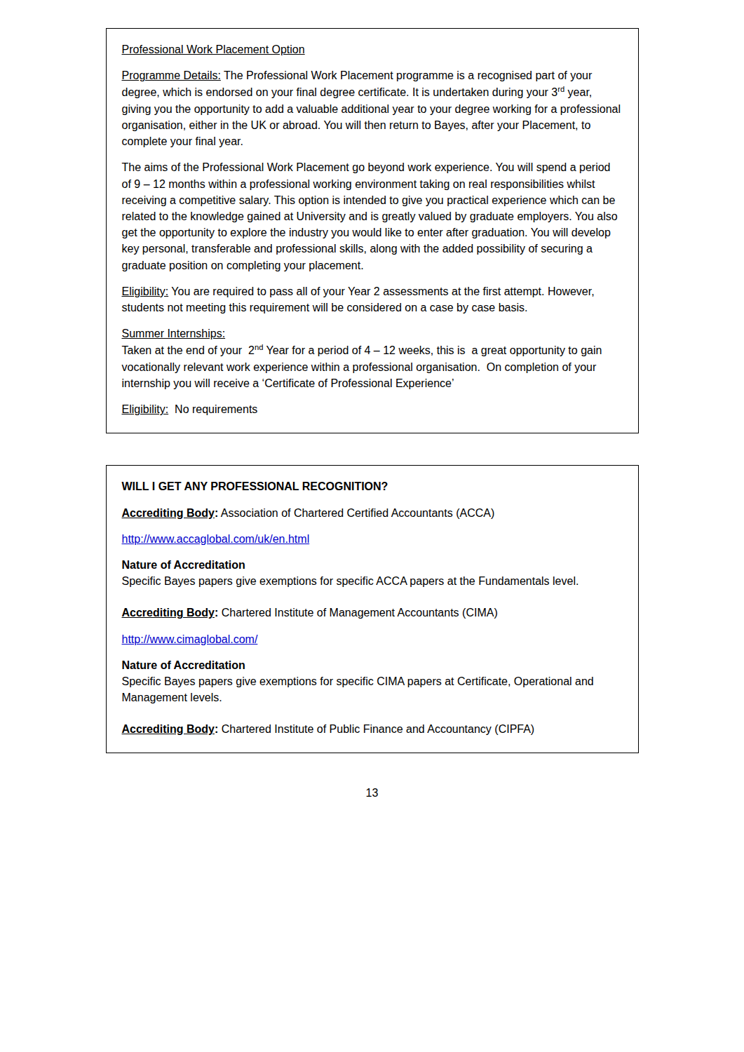Professional Work Placement Option
Programme Details: The Professional Work Placement programme is a recognised part of your degree, which is endorsed on your final degree certificate. It is undertaken during your 3rd year, giving you the opportunity to add a valuable additional year to your degree working for a professional organisation, either in the UK or abroad. You will then return to Bayes, after your Placement, to complete your final year.
The aims of the Professional Work Placement go beyond work experience. You will spend a period of 9 – 12 months within a professional working environment taking on real responsibilities whilst receiving a competitive salary. This option is intended to give you practical experience which can be related to the knowledge gained at University and is greatly valued by graduate employers. You also get the opportunity to explore the industry you would like to enter after graduation. You will develop key personal, transferable and professional skills, along with the added possibility of securing a graduate position on completing your placement.
Eligibility: You are required to pass all of your Year 2 assessments at the first attempt. However, students not meeting this requirement will be considered on a case by case basis.
Summer Internships:
Taken at the end of your 2nd Year for a period of 4 – 12 weeks, this is a great opportunity to gain vocationally relevant work experience within a professional organisation. On completion of your internship you will receive a ‘Certificate of Professional Experience’
Eligibility: No requirements
WILL I GET ANY PROFESSIONAL RECOGNITION?
Accrediting Body: Association of Chartered Certified Accountants (ACCA)
http://www.accaglobal.com/uk/en.html
Nature of Accreditation
Specific Bayes papers give exemptions for specific ACCA papers at the Fundamentals level.
Accrediting Body: Chartered Institute of Management Accountants (CIMA)
http://www.cimaglobal.com/
Nature of Accreditation
Specific Bayes papers give exemptions for specific CIMA papers at Certificate, Operational and Management levels.
Accrediting Body: Chartered Institute of Public Finance and Accountancy (CIPFA)
13